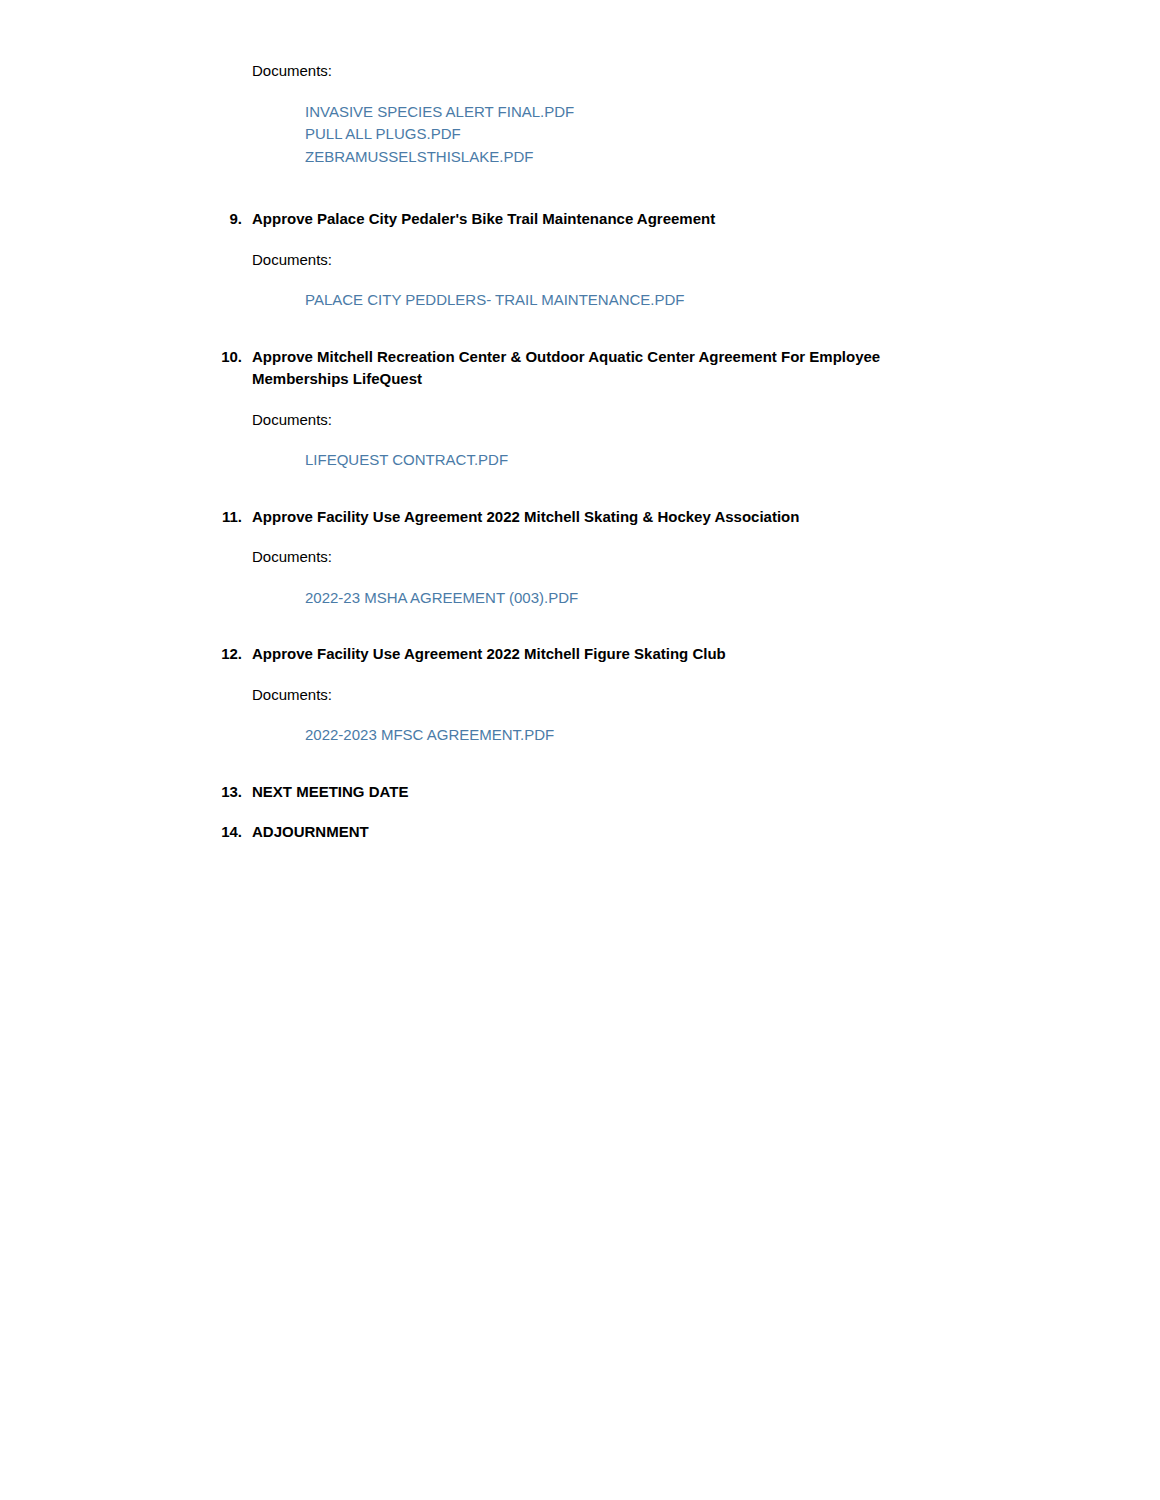Documents:
INVASIVE SPECIES ALERT FINAL.PDF PULL ALL PLUGS.PDF ZEBRAMUSSELSTHISLAKE.PDF
9.
Approve Palace City Pedaler's Bike Trail Maintenance Agreement
Documents:
PALACE CITY PEDDLERS- TRAIL MAINTENANCE.PDF
10.
Approve Mitchell Recreation Center & Outdoor Aquatic Center Agreement For Employee Memberships LifeQuest
Documents:
LIFEQUEST CONTRACT.PDF
11.
Approve Facility Use Agreement 2022 Mitchell Skating & Hockey Association
Documents:
2022-23 MSHA AGREEMENT (003).PDF
12.
Approve Facility Use Agreement 2022 Mitchell Figure Skating Club
Documents:
2022-2023 MFSC AGREEMENT.PDF
13.
NEXT MEETING DATE
14.
ADJOURNMENT